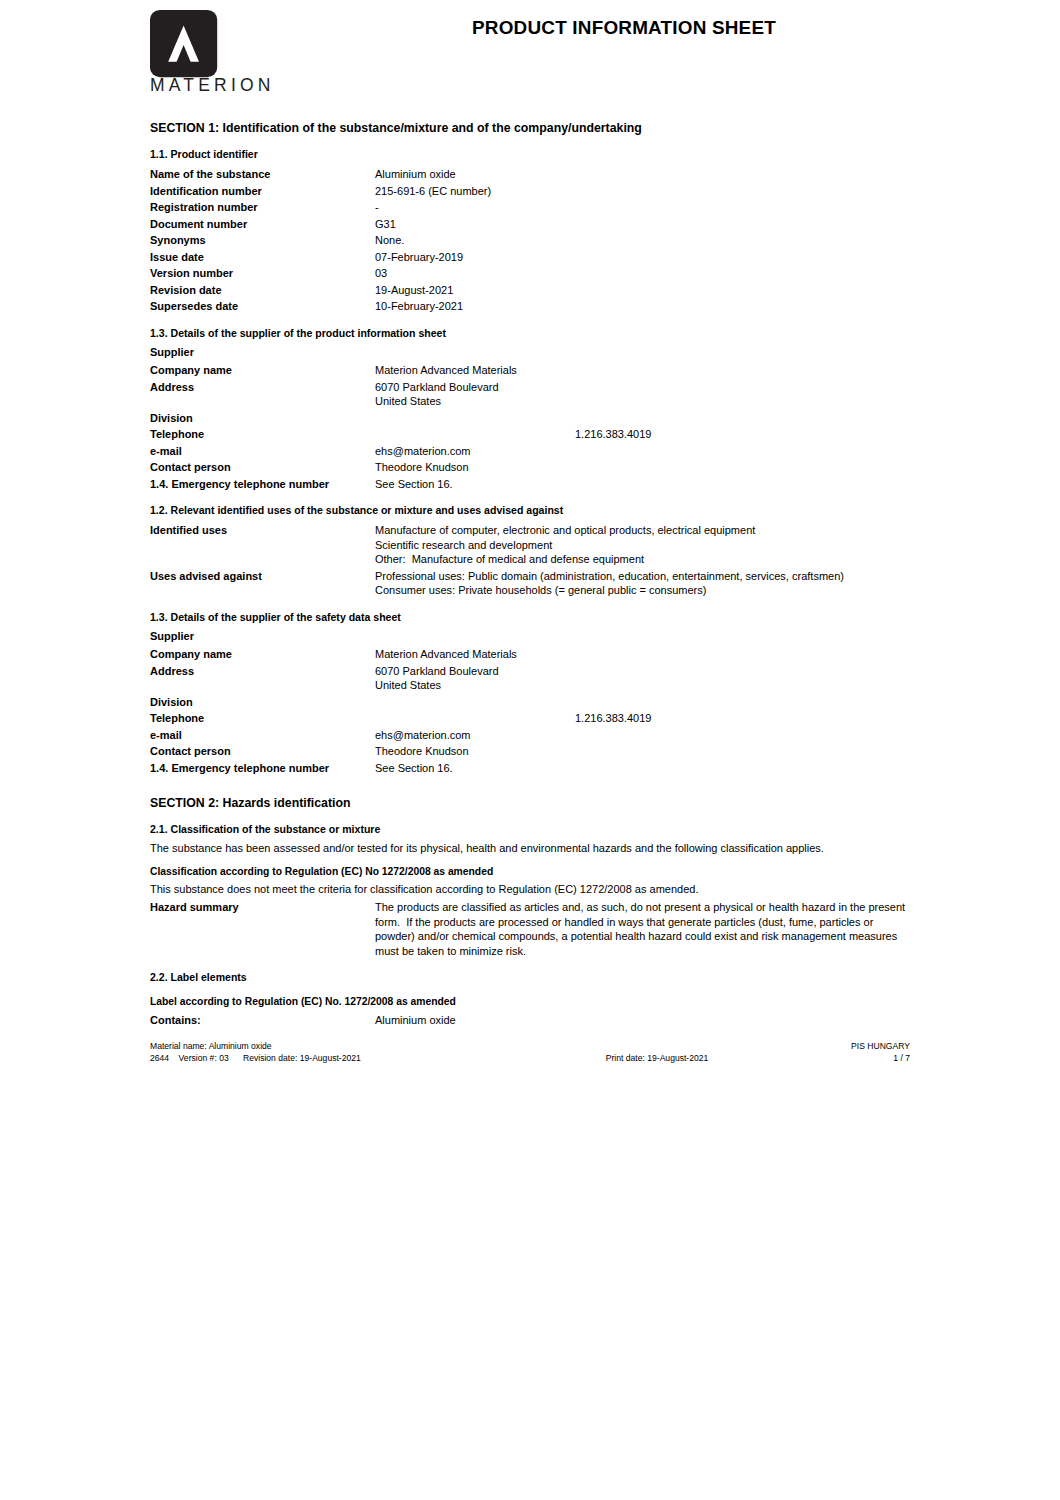MATERION
PRODUCT INFORMATION SHEET
SECTION 1: Identification of the substance/mixture and of the company/undertaking
1.1. Product identifier
| Name of the substance | Aluminium oxide |
| Identification number | 215-691-6 (EC number) |
| Registration number | - |
| Document number | G31 |
| Synonyms | None. |
| Issue date | 07-February-2019 |
| Version number | 03 |
| Revision date | 19-August-2021 |
| Supersedes date | 10-February-2021 |
1.3. Details of the supplier of the product information sheet
Supplier
| Company name | Materion Advanced Materials |
| Address | 6070 Parkland Boulevard United States |
| Division | |
| Telephone | 1.216.383.4019 |
| e-mail | ehs@materion.com |
| Contact person | Theodore Knudson |
| 1.4. Emergency telephone number | See Section 16. |
1.2. Relevant identified uses of the substance or mixture and uses advised against
| Identified uses | Manufacture of computer, electronic and optical products, electrical equipment Scientific research and development Other: Manufacture of medical and defense equipment |
| Uses advised against | Professional uses: Public domain (administration, education, entertainment, services, craftsmen) Consumer uses: Private households (= general public = consumers) |
1.3. Details of the supplier of the safety data sheet
Supplier
| Company name | Materion Advanced Materials |
| Address | 6070 Parkland Boulevard United States |
| Division | |
| Telephone | 1.216.383.4019 |
| e-mail | ehs@materion.com |
| Contact person | Theodore Knudson |
| 1.4. Emergency telephone number | See Section 16. |
SECTION 2: Hazards identification
2.1. Classification of the substance or mixture
The substance has been assessed and/or tested for its physical, health and environmental hazards and the following classification applies.
Classification according to Regulation (EC) No 1272/2008 as amended
This substance does not meet the criteria for classification according to Regulation (EC) 1272/2008 as amended.
| Hazard summary | The products are classified as articles and, as such, do not present a physical or health hazard in the present form. If the products are processed or handled in ways that generate particles (dust, fume, particles or powder) and/or chemical compounds, a potential health hazard could exist and risk management measures must be taken to minimize risk. |
2.2. Label elements
Label according to Regulation (EC) No. 1272/2008 as amended
| Contains: | Aluminium oxide |
Material name: Aluminium oxide PIS HUNGARY
2644 Version #: 03 Revision date: 19-August-2021 Print date: 19-August-2021 1 / 7